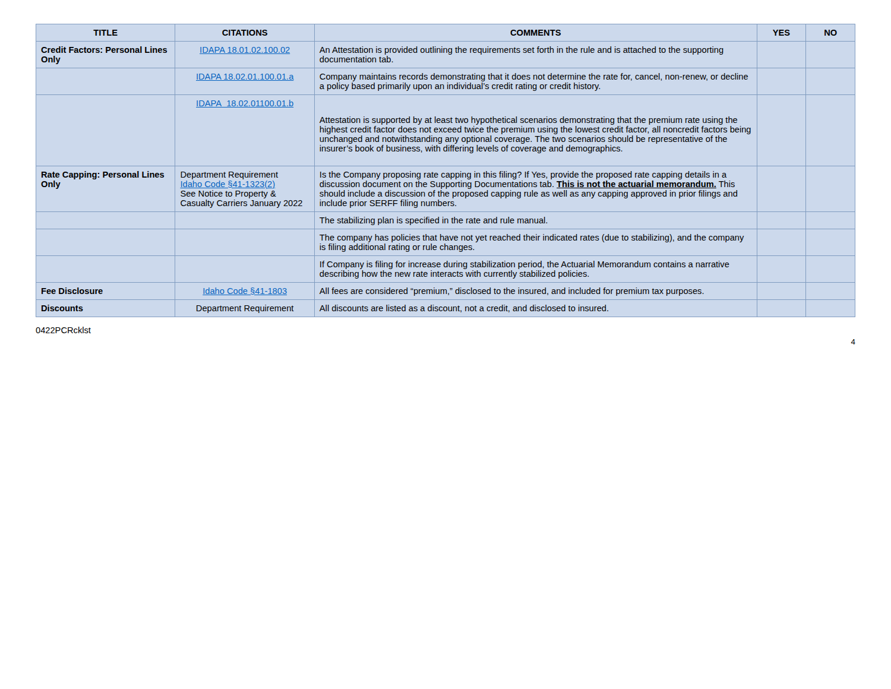| TITLE | CITATIONS | COMMENTS | YES | NO |
| --- | --- | --- | --- | --- |
| Credit Factors: Personal Lines Only | IDAPA 18.01.02.100.02 | An Attestation is provided outlining the requirements set forth in the rule and is attached to the supporting documentation tab. | | |
| | IDAPA 18.02.01.100.01.a | Company maintains records demonstrating that it does not determine the rate for, cancel, non-renew, or decline a policy based primarily upon an individual’s credit rating or credit history. | | |
| | IDAPA 18.02.01100.01.b | Attestation is supported by at least two hypothetical scenarios demonstrating that the premium rate using the highest credit factor does not exceed twice the premium using the lowest credit factor, all noncredit factors being unchanged and notwithstanding any optional coverage. The two scenarios should be representative of the insurer’s book of business, with differing levels of coverage and demographics. | | |
| Rate Capping: Personal Lines Only | Department Requirement Idaho Code §41-1323(2) See Notice to Property & Casualty Carriers January 2022 | Is the Company proposing rate capping in this filing? If Yes, provide the proposed rate capping details in a discussion document on the Supporting Documentations tab. This is not the actuarial memorandum. This should include a discussion of the proposed capping rule as well as any capping approved in prior filings and include prior SERFF filing numbers. | | |
| | | The stabilizing plan is specified in the rate and rule manual. | | |
| | | The company has policies that have not yet reached their indicated rates (due to stabilizing), and the company is filing additional rating or rule changes. | | |
| | | If Company is filing for increase during stabilization period, the Actuarial Memorandum contains a narrative describing how the new rate interacts with currently stabilized policies. | | |
| Fee Disclosure | Idaho Code §41-1803 | All fees are considered “premium,” disclosed to the insured, and included for premium tax purposes. | | |
| Discounts | Department Requirement | All discounts are listed as a discount, not a credit, and disclosed to insured. | | |
0422PCRcklst
4